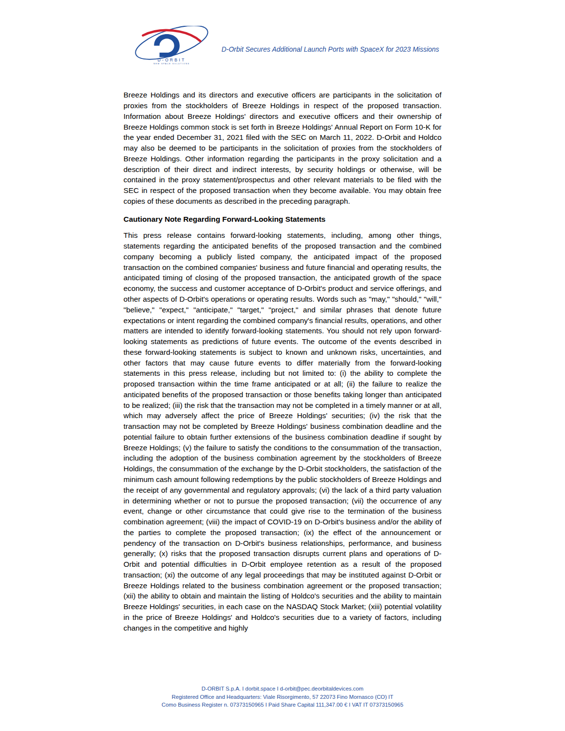D-ORBIT NEW SPACE SOLUTIONS
D-Orbit Secures Additional Launch Ports with SpaceX for 2023 Missions
Breeze Holdings and its directors and executive officers are participants in the solicitation of proxies from the stockholders of Breeze Holdings in respect of the proposed transaction. Information about Breeze Holdings' directors and executive officers and their ownership of Breeze Holdings common stock is set forth in Breeze Holdings' Annual Report on Form 10-K for the year ended December 31, 2021 filed with the SEC on March 11, 2022. D-Orbit and Holdco may also be deemed to be participants in the solicitation of proxies from the stockholders of Breeze Holdings. Other information regarding the participants in the proxy solicitation and a description of their direct and indirect interests, by security holdings or otherwise, will be contained in the proxy statement/prospectus and other relevant materials to be filed with the SEC in respect of the proposed transaction when they become available. You may obtain free copies of these documents as described in the preceding paragraph.
Cautionary Note Regarding Forward-Looking Statements
This press release contains forward-looking statements, including, among other things, statements regarding the anticipated benefits of the proposed transaction and the combined company becoming a publicly listed company, the anticipated impact of the proposed transaction on the combined companies' business and future financial and operating results, the anticipated timing of closing of the proposed transaction, the anticipated growth of the space economy, the success and customer acceptance of D-Orbit's product and service offerings, and other aspects of D-Orbit's operations or operating results. Words such as "may," "should," "will," "believe," "expect," "anticipate," "target," "project," and similar phrases that denote future expectations or intent regarding the combined company's financial results, operations, and other matters are intended to identify forward-looking statements. You should not rely upon forward-looking statements as predictions of future events. The outcome of the events described in these forward-looking statements is subject to known and unknown risks, uncertainties, and other factors that may cause future events to differ materially from the forward-looking statements in this press release, including but not limited to: (i) the ability to complete the proposed transaction within the time frame anticipated or at all; (ii) the failure to realize the anticipated benefits of the proposed transaction or those benefits taking longer than anticipated to be realized; (iii) the risk that the transaction may not be completed in a timely manner or at all, which may adversely affect the price of Breeze Holdings' securities; (iv) the risk that the transaction may not be completed by Breeze Holdings' business combination deadline and the potential failure to obtain further extensions of the business combination deadline if sought by Breeze Holdings; (v) the failure to satisfy the conditions to the consummation of the transaction, including the adoption of the business combination agreement by the stockholders of Breeze Holdings, the consummation of the exchange by the D-Orbit stockholders, the satisfaction of the minimum cash amount following redemptions by the public stockholders of Breeze Holdings and the receipt of any governmental and regulatory approvals; (vi) the lack of a third party valuation in determining whether or not to pursue the proposed transaction; (vii) the occurrence of any event, change or other circumstance that could give rise to the termination of the business combination agreement; (viii) the impact of COVID-19 on D-Orbit's business and/or the ability of the parties to complete the proposed transaction; (ix) the effect of the announcement or pendency of the transaction on D-Orbit's business relationships, performance, and business generally; (x) risks that the proposed transaction disrupts current plans and operations of D-Orbit and potential difficulties in D-Orbit employee retention as a result of the proposed transaction; (xi) the outcome of any legal proceedings that may be instituted against D-Orbit or Breeze Holdings related to the business combination agreement or the proposed transaction; (xii) the ability to obtain and maintain the listing of Holdco's securities and the ability to maintain Breeze Holdings' securities, in each case on the NASDAQ Stock Market; (xiii) potential volatility in the price of Breeze Holdings' and Holdco's securities due to a variety of factors, including changes in the competitive and highly
D-ORBIT S.p.A. I dorbit.space I d-orbit@pec.deorbitaldevices.com
Registered Office and Headquarters: Viale Risorgimento, 57 22073 Fino Mornasco (CO) IT
Como Business Register n. 07373150965 I Paid Share Capital 111,347.00 € I VAT IT 07373150965